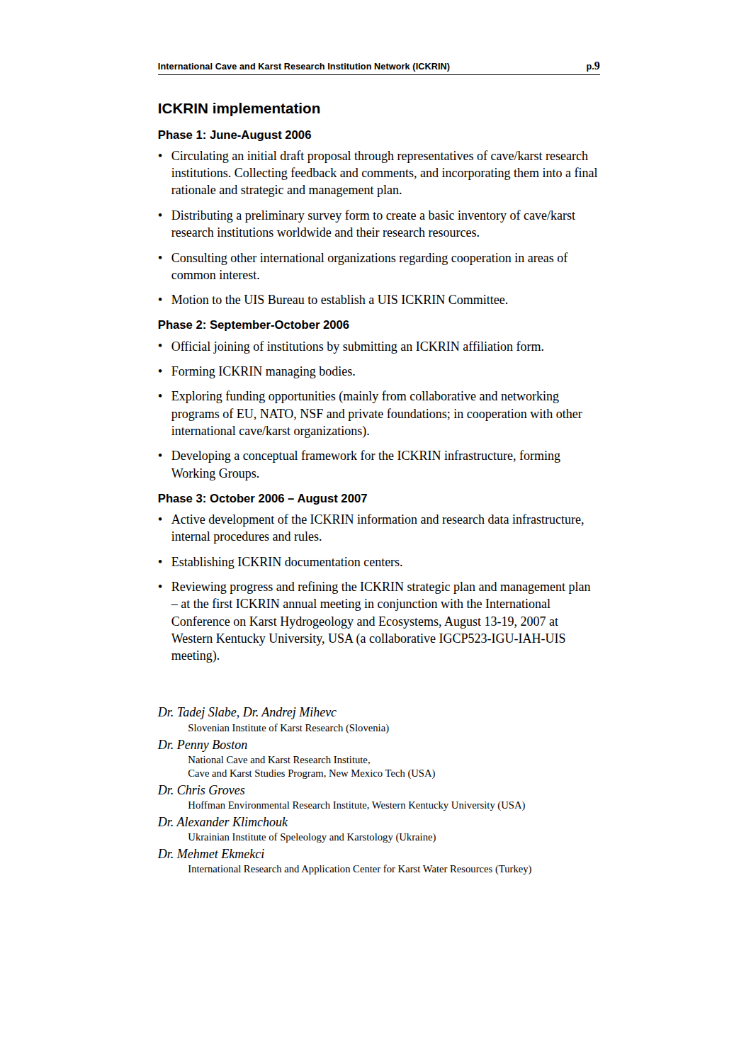International Cave and Karst Research Institution Network (ICKRIN) p.9
ICKRIN implementation
Phase 1: June-August 2006
Circulating an initial draft proposal through representatives of cave/karst research institutions. Collecting feedback and comments, and incorporating them into a final rationale and strategic and management plan.
Distributing a preliminary survey form to create a basic inventory of cave/karst research institutions worldwide and their research resources.
Consulting other international organizations regarding cooperation in areas of common interest.
Motion to the UIS Bureau to establish a UIS ICKRIN Committee.
Phase 2: September-October 2006
Official joining of institutions by submitting an ICKRIN affiliation form.
Forming ICKRIN managing bodies.
Exploring funding opportunities (mainly from collaborative and networking programs of EU, NATO, NSF and private foundations; in cooperation with other international cave/karst organizations).
Developing a conceptual framework for the ICKRIN infrastructure, forming Working Groups.
Phase 3: October 2006 – August 2007
Active development of the ICKRIN information and research data infrastructure, internal procedures and rules.
Establishing ICKRIN documentation centers.
Reviewing progress and refining the ICKRIN strategic plan and management plan – at the first ICKRIN annual meeting in conjunction with the International Conference on Karst Hydrogeology and Ecosystems, August 13-19, 2007 at Western Kentucky University, USA (a collaborative IGCP523-IGU-IAH-UIS meeting).
Dr. Tadej Slabe, Dr. Andrej Mihevc
Slovenian Institute of Karst Research (Slovenia)
Dr. Penny Boston
National Cave and Karst Research Institute,
Cave and Karst Studies Program, New Mexico Tech (USA)
Dr. Chris Groves
Hoffman Environmental Research Institute, Western Kentucky University (USA)
Dr. Alexander Klimchouk
Ukrainian Institute of Speleology and Karstology (Ukraine)
Dr. Mehmet Ekmekci
International Research and Application Center for Karst Water Resources (Turkey)